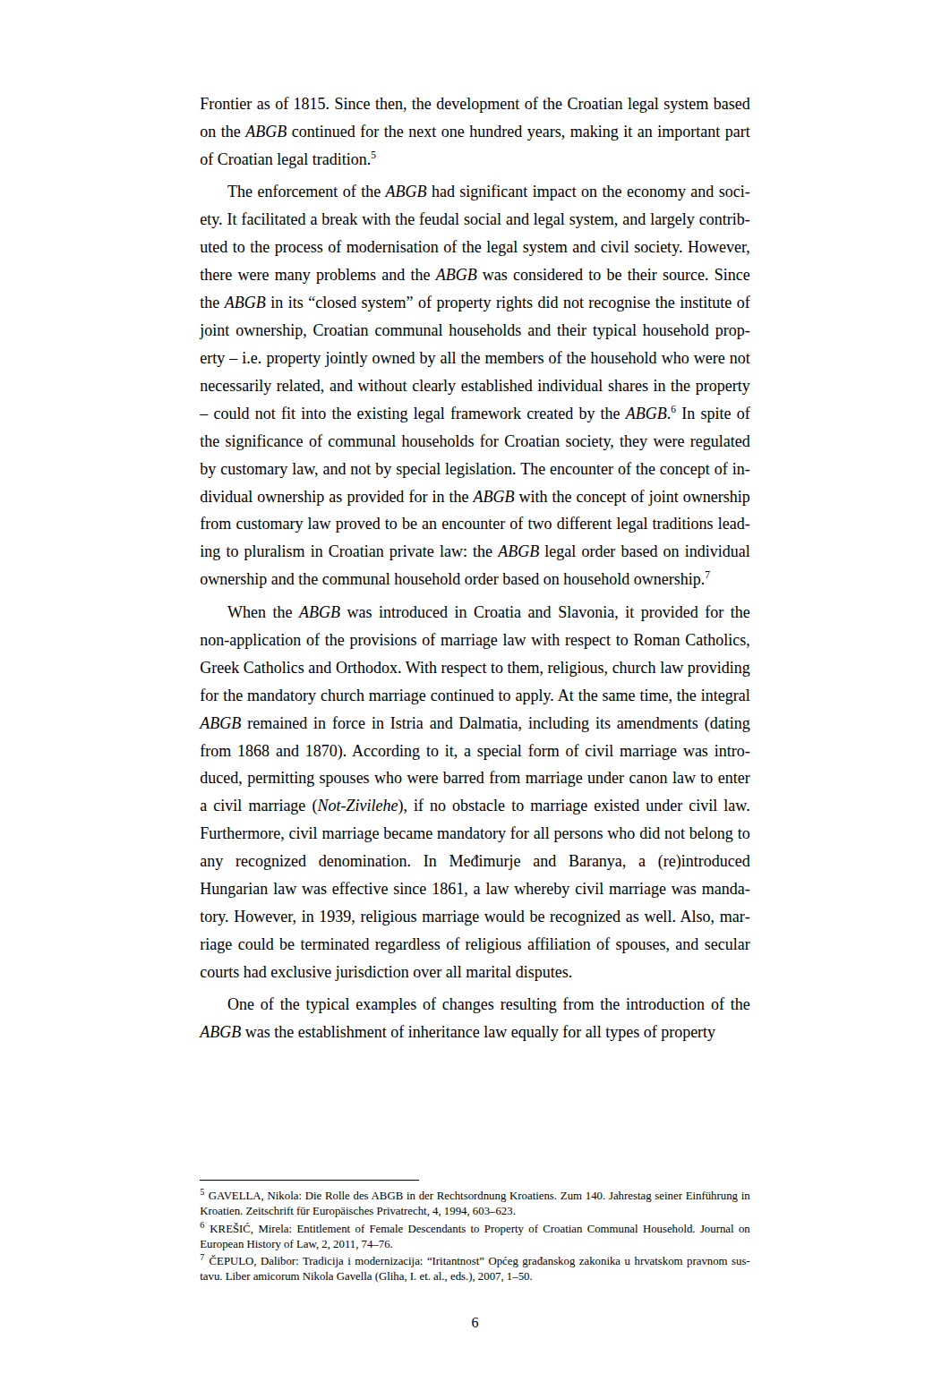Frontier as of 1815. Since then, the development of the Croatian legal system based on the ABGB continued for the next one hundred years, making it an important part of Croatian legal tradition.5
The enforcement of the ABGB had significant impact on the economy and society. It facilitated a break with the feudal social and legal system, and largely contributed to the process of modernisation of the legal system and civil society. However, there were many problems and the ABGB was considered to be their source. Since the ABGB in its “closed system” of property rights did not recognise the institute of joint ownership, Croatian communal households and their typical household property – i.e. property jointly owned by all the members of the household who were not necessarily related, and without clearly established individual shares in the property – could not fit into the existing legal framework created by the ABGB.6 In spite of the significance of communal households for Croatian society, they were regulated by customary law, and not by special legislation. The encounter of the concept of individual ownership as provided for in the ABGB with the concept of joint ownership from customary law proved to be an encounter of two different legal traditions leading to pluralism in Croatian private law: the ABGB legal order based on individual ownership and the communal household order based on household ownership.7
When the ABGB was introduced in Croatia and Slavonia, it provided for the non-application of the provisions of marriage law with respect to Roman Catholics, Greek Catholics and Orthodox. With respect to them, religious, church law providing for the mandatory church marriage continued to apply. At the same time, the integral ABGB remained in force in Istria and Dalmatia, including its amendments (dating from 1868 and 1870). According to it, a special form of civil marriage was introduced, permitting spouses who were barred from marriage under canon law to enter a civil marriage (Not-Zivilehe), if no obstacle to marriage existed under civil law. Furthermore, civil marriage became mandatory for all persons who did not belong to any recognized denomination. In Međimurje and Baranya, a (re)introduced Hungarian law was effective since 1861, a law whereby civil marriage was mandatory. However, in 1939, religious marriage would be recognized as well. Also, marriage could be terminated regardless of religious affiliation of spouses, and secular courts had exclusive jurisdiction over all marital disputes.
One of the typical examples of changes resulting from the introduction of the ABGB was the establishment of inheritance law equally for all types of property
5 GAVELLA, Nikola: Die Rolle des ABGB in der Rechtsordnung Kroatiens. Zum 140. Jahrestag seiner Einführung in Kroatien. Zeitschrift für Europäisches Privatrecht, 4, 1994, 603–623.
6 KREŠIĆ, Mirela: Entitlement of Female Descendants to Property of Croatian Communal Household. Journal on European History of Law, 2, 2011, 74–76.
7 ČEPULO, Dalibor: Tradicija i modernizacija: “Iritantnost” Općeg građanskog zakonika u hrvatskom pravnom sustavu. Liber amicorum Nikola Gavella (Gliha, I. et. al., eds.), 2007, 1–50.
6